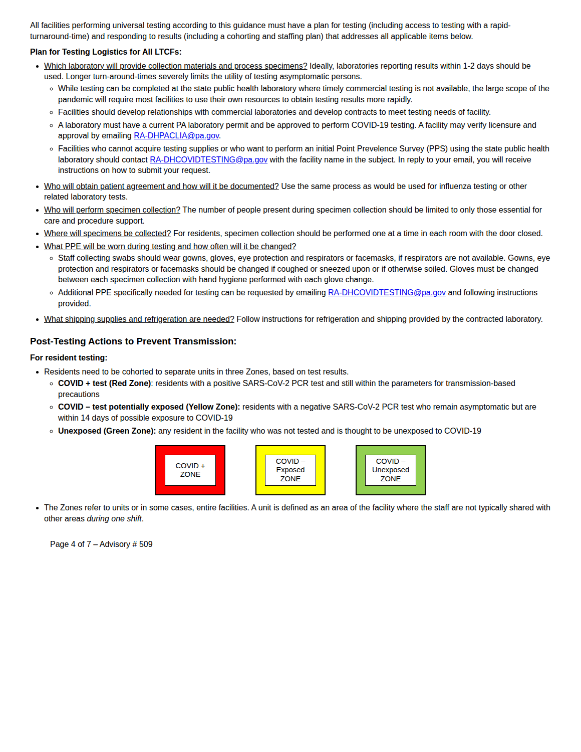All facilities performing universal testing according to this guidance must have a plan for testing (including access to testing with a rapid-turnaround-time) and responding to results (including a cohorting and staffing plan) that addresses all applicable items below.
Plan for Testing Logistics for All LTCFs:
Which laboratory will provide collection materials and process specimens? Ideally, laboratories reporting results within 1-2 days should be used. Longer turn-around-times severely limits the utility of testing asymptomatic persons.
While testing can be completed at the state public health laboratory where timely commercial testing is not available, the large scope of the pandemic will require most facilities to use their own resources to obtain testing results more rapidly.
Facilities should develop relationships with commercial laboratories and develop contracts to meet testing needs of facility.
A laboratory must have a current PA laboratory permit and be approved to perform COVID-19 testing. A facility may verify licensure and approval by emailing RA-DHPACLIA@pa.gov.
Facilities who cannot acquire testing supplies or who want to perform an initial Point Prevelence Survey (PPS) using the state public health laboratory should contact RA-DHCOVIDTESTING@pa.gov with the facility name in the subject. In reply to your email, you will receive instructions on how to submit your request.
Who will obtain patient agreement and how will it be documented? Use the same process as would be used for influenza testing or other related laboratory tests.
Who will perform specimen collection? The number of people present during specimen collection should be limited to only those essential for care and procedure support.
Where will specimens be collected? For residents, specimen collection should be performed one at a time in each room with the door closed.
What PPE will be worn during testing and how often will it be changed?
Staff collecting swabs should wear gowns, gloves, eye protection and respirators or facemasks, if respirators are not available. Gowns, eye protection and respirators or facemasks should be changed if coughed or sneezed upon or if otherwise soiled. Gloves must be changed between each specimen collection with hand hygiene performed with each glove change.
Additional PPE specifically needed for testing can be requested by emailing RA-DHCOVIDTESTING@pa.gov and following instructions provided.
What shipping supplies and refrigeration are needed? Follow instructions for refrigeration and shipping provided by the contracted laboratory.
Post-Testing Actions to Prevent Transmission:
For resident testing:
Residents need to be cohorted to separate units in three Zones, based on test results.
COVID + test (Red Zone): residents with a positive SARS-CoV-2 PCR test and still within the parameters for transmission-based precautions
COVID – test potentially exposed (Yellow Zone): residents with a negative SARS-CoV-2 PCR test who remain asymptomatic but are within 14 days of possible exposure to COVID-19
Unexposed (Green Zone): any resident in the facility who was not tested and is thought to be unexposed to COVID-19
COVID +
ZONE
COVID –
Exposed
ZONE
COVID –
Unexposed
ZONE
The Zones refer to units or in some cases, entire facilities. A unit is defined as an area of the facility where the staff are not typically shared with other areas during one shift.
Page 4 of 7 – Advisory # 509